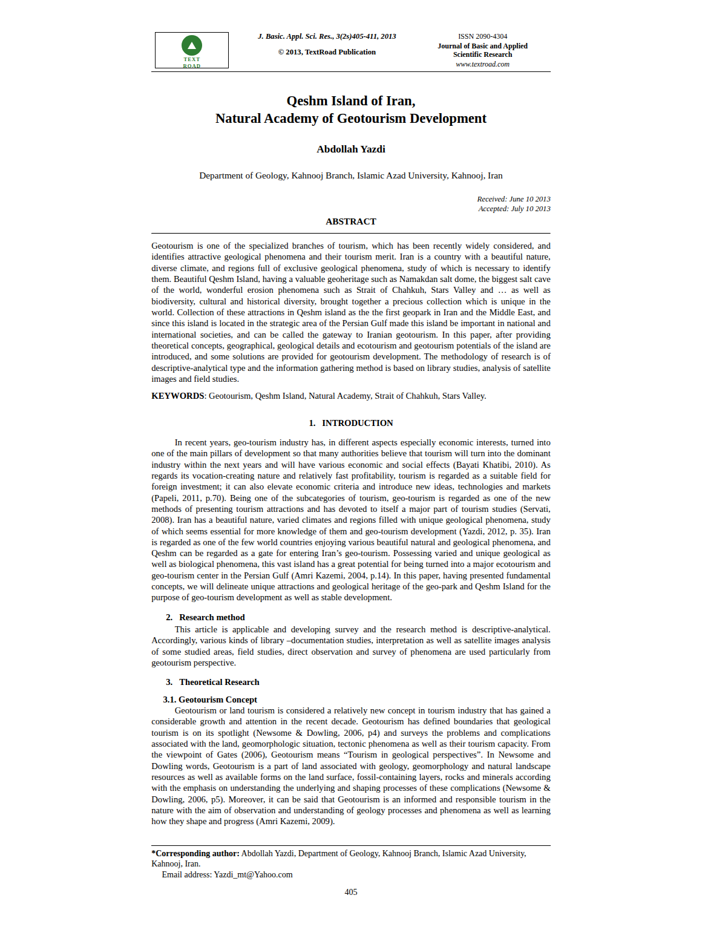TEXT ROAD
J. Basic. Appl. Sci. Res., 3(2s)405-411, 2013
© 2013, TextRoad Publication
ISSN 2090-4304
Journal of Basic and Applied
Scientific Research
www.textroad.com
Qeshm Island of Iran,
Natural Academy of Geotourism Development
Abdollah Yazdi
Department of Geology, Kahnooj Branch, Islamic Azad University, Kahnooj, Iran
Received: June 10 2013
Accepted: July 10 2013
ABSTRACT
Geotourism is one of the specialized branches of tourism, which has been recently widely considered, and identifies attractive geological phenomena and their tourism merit. Iran is a country with a beautiful nature, diverse climate, and regions full of exclusive geological phenomena, study of which is necessary to identify them. Beautiful Qeshm Island, having a valuable geoheritage such as Namakdan salt dome, the biggest salt cave of the world, wonderful erosion phenomena such as Strait of Chahkuh, Stars Valley and … as well as biodiversity, cultural and historical diversity, brought together a precious collection which is unique in the world. Collection of these attractions in Qeshm island as the the first geopark in Iran and the Middle East, and since this island is located in the strategic area of the Persian Gulf made this island be important in national and international societies, and can be called the gateway to Iranian geotourism. In this paper, after providing theoretical concepts, geographical, geological details and ecotourism and geotourism potentials of the island are introduced, and some solutions are provided for geotourism development. The methodology of research is of descriptive-analytical type and the information gathering method is based on library studies, analysis of satellite images and field studies.
KEYWORDS: Geotourism, Qeshm Island, Natural Academy, Strait of Chahkuh, Stars Valley.
1. INTRODUCTION
In recent years, geo-tourism industry has, in different aspects especially economic interests, turned into one of the main pillars of development so that many authorities believe that tourism will turn into the dominant industry within the next years and will have various economic and social effects (Bayati Khatibi, 2010). As regards its vocation-creating nature and relatively fast profitability, tourism is regarded as a suitable field for foreign investment; it can also elevate economic criteria and introduce new ideas, technologies and markets (Papeli, 2011, p.70). Being one of the subcategories of tourism, geo-tourism is regarded as one of the new methods of presenting tourism attractions and has devoted to itself a major part of tourism studies (Servati, 2008). Iran has a beautiful nature, varied climates and regions filled with unique geological phenomena, study of which seems essential for more knowledge of them and geo-tourism development (Yazdi, 2012, p. 35). Iran is regarded as one of the few world countries enjoying various beautiful natural and geological phenomena, and Qeshm can be regarded as a gate for entering Iran’s geo-tourism. Possessing varied and unique geological as well as biological phenomena, this vast island has a great potential for being turned into a major ecotourism and geo-tourism center in the Persian Gulf (Amri Kazemi, 2004, p.14). In this paper, having presented fundamental concepts, we will delineate unique attractions and geological heritage of the geo-park and Qeshm Island for the purpose of geo-tourism development as well as stable development.
2. Research method
This article is applicable and developing survey and the research method is descriptive-analytical. Accordingly, various kinds of library –documentation studies, interpretation as well as satellite images analysis of some studied areas, field studies, direct observation and survey of phenomena are used particularly from geotourism perspective.
3. Theoretical Research
3.1. Geotourism Concept
Geotourism or land tourism is considered a relatively new concept in tourism industry that has gained a considerable growth and attention in the recent decade. Geotourism has defined boundaries that geological tourism is on its spotlight (Newsome & Dowling, 2006, p4) and surveys the problems and complications associated with the land, geomorphologic situation, tectonic phenomena as well as their tourism capacity. From the viewpoint of Gates (2006), Geotourism means “Tourism in geological perspectives”. In Newsome and Dowling words, Geotourism is a part of land associated with geology, geomorphology and natural landscape resources as well as available forms on the land surface, fossil-containing layers, rocks and minerals according with the emphasis on understanding the underlying and shaping processes of these complications (Newsome & Dowling, 2006, p5). Moreover, it can be said that Geotourism is an informed and responsible tourism in the nature with the aim of observation and understanding of geology processes and phenomena as well as learning how they shape and progress (Amri Kazemi, 2009).
*Corresponding author: Abdollah Yazdi, Department of Geology, Kahnooj Branch, Islamic Azad University, Kahnooj, Iran.
Email address: Yazdi_mt@Yahoo.com
405